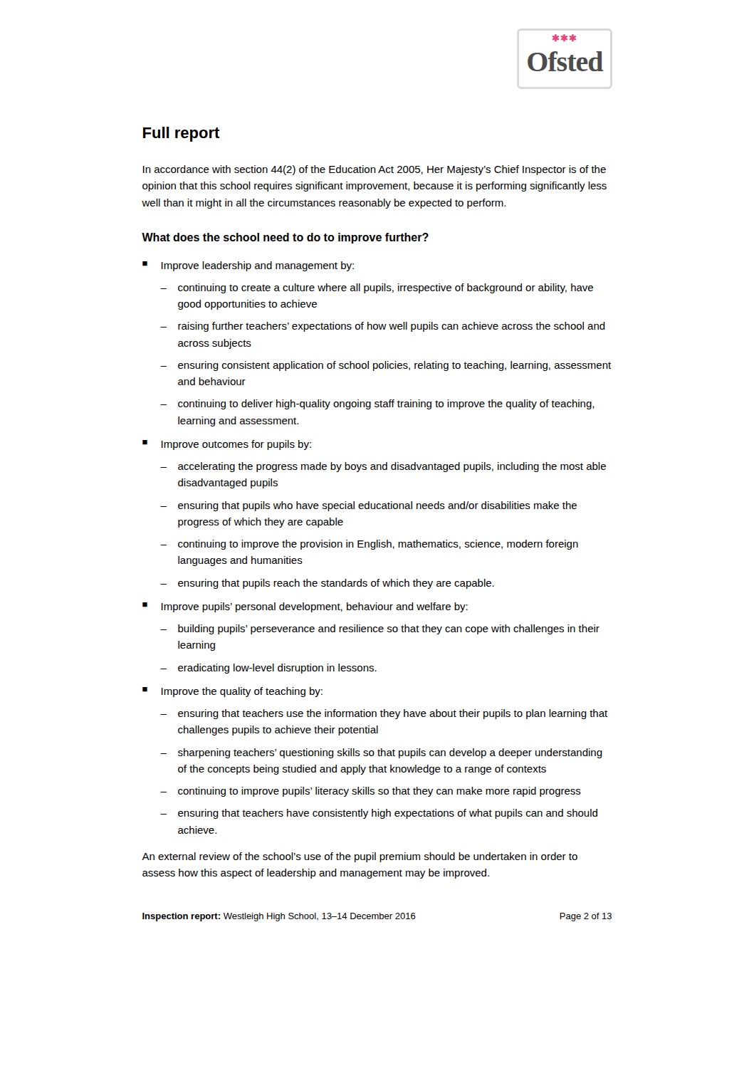✱✱✱Ofsted
Full report
In accordance with section 44(2) of the Education Act 2005, Her Majesty’s Chief Inspector is of the opinion that this school requires significant improvement, because it is performing significantly less well than it might in all the circumstances reasonably be expected to perform.
What does the school need to do to improve further?
Improve leadership and management by:
continuing to create a culture where all pupils, irrespective of background or ability, have good opportunities to achieve
raising further teachers’ expectations of how well pupils can achieve across the school and across subjects
ensuring consistent application of school policies, relating to teaching, learning, assessment and behaviour
continuing to deliver high-quality ongoing staff training to improve the quality of teaching, learning and assessment.
Improve outcomes for pupils by:
accelerating the progress made by boys and disadvantaged pupils, including the most able disadvantaged pupils
ensuring that pupils who have special educational needs and/or disabilities make the progress of which they are capable
continuing to improve the provision in English, mathematics, science, modern foreign languages and humanities
ensuring that pupils reach the standards of which they are capable.
Improve pupils’ personal development, behaviour and welfare by:
building pupils’ perseverance and resilience so that they can cope with challenges in their learning
eradicating low-level disruption in lessons.
Improve the quality of teaching by:
ensuring that teachers use the information they have about their pupils to plan learning that challenges pupils to achieve their potential
sharpening teachers’ questioning skills so that pupils can develop a deeper understanding of the concepts being studied and apply that knowledge to a range of contexts
continuing to improve pupils’ literacy skills so that they can make more rapid progress
ensuring that teachers have consistently high expectations of what pupils can and should achieve.
An external review of the school’s use of the pupil premium should be undertaken in order to assess how this aspect of leadership and management may be improved.
Inspection report: Westleigh High School, 13–14 December 2016
Page 2 of 13